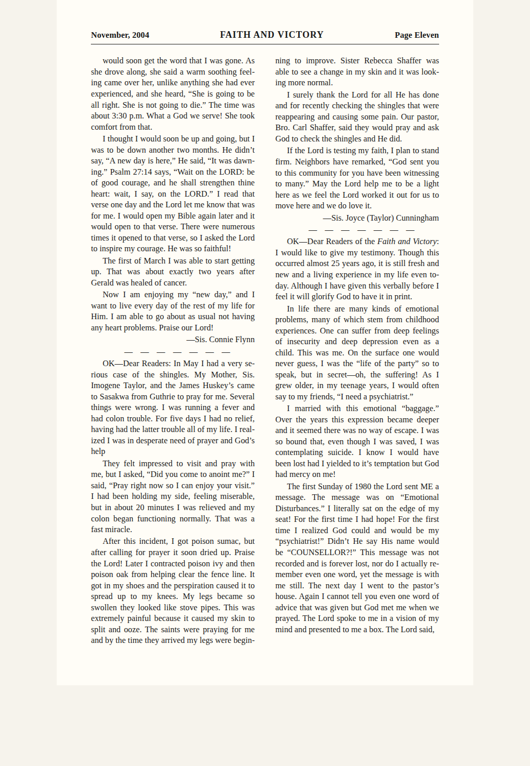November, 2004 Faith and Victory Page Eleven
would soon get the word that I was gone. As she drove along, she said a warm soothing feeling came over her, unlike anything she had ever experienced, and she heard, “She is going to be all right. She is not going to die.” The time was about 3:30 p.m. What a God we serve! She took comfort from that.
I thought I would soon be up and going, but I was to be down another two months. He didn’t say, “A new day is here,” He said, “It was dawning.” Psalm 27:14 says, “Wait on the LORD: be of good courage, and he shall strengthen thine heart: wait, I say, on the LORD.” I read that verse one day and the Lord let me know that was for me. I would open my Bible again later and it would open to that verse. There were numerous times it opened to that verse, so I asked the Lord to inspire my courage. He was so faithful!
The first of March I was able to start getting up. That was about exactly two years after Gerald was healed of cancer.
Now I am enjoying my “new day,” and I want to live every day of the rest of my life for Him. I am able to go about as usual not having any heart problems. Praise our Lord!
—Sis. Connie Flynn
— — — — — — —
OK—Dear Readers: In May I had a very serious case of the shingles. My Mother, Sis. Imogene Taylor, and the James Huskey’s came to Sasakwa from Guthrie to pray for me. Several things were wrong. I was running a fever and had colon trouble. For five days I had no relief, having had the latter trouble all of my life. I realized I was in desperate need of prayer and God’s help
They felt impressed to visit and pray with me, but I asked, “Did you come to anoint me?” I said, “Pray right now so I can enjoy your visit.” I had been holding my side, feeling miserable, but in about 20 minutes I was relieved and my colon began functioning normally. That was a fast miracle.
After this incident, I got poison sumac, but after calling for prayer it soon dried up. Praise the Lord! Later I contracted poison ivy and then poison oak from helping clear the fence line. It got in my shoes and the perspiration caused it to spread up to my knees. My legs became so swollen they looked like stove pipes. This was extremely painful because it caused my skin to split and ooze. The saints were praying for me and by the time they arrived my legs were beginning to improve. Sister Rebecca Shaffer was able to see a change in my skin and it was looking more normal.
I surely thank the Lord for all He has done and for recently checking the shingles that were reappearing and causing some pain. Our pastor, Bro. Carl Shaffer, said they would pray and ask God to check the shingles and He did.
If the Lord is testing my faith, I plan to stand firm. Neighbors have remarked, “God sent you to this community for you have been witnessing to many.” May the Lord help me to be a light here as we feel the Lord worked it out for us to move here and we do love it.
—Sis. Joyce (Taylor) Cunningham
— — — — — — —
OK—Dear Readers of the Faith and Victory: I would like to give my testimony. Though this occurred almost 25 years ago, it is still fresh and new and a living experience in my life even today. Although I have given this verbally before I feel it will glorify God to have it in print.
In life there are many kinds of emotional problems, many of which stem from childhood experiences. One can suffer from deep feelings of insecurity and deep depression even as a child. This was me. On the surface one would never guess, I was the “life of the party” so to speak, but in secret—oh, the suffering! As I grew older, in my teenage years, I would often say to my friends, “I need a psychiatrist.”
I married with this emotional “baggage.” Over the years this expression became deeper and it seemed there was no way of escape. I was so bound that, even though I was saved, I was contemplating suicide. I know I would have been lost had I yielded to it’s temptation but God had mercy on me!
The first Sunday of 1980 the Lord sent ME a message. The message was on “Emotional Disturbances.” I literally sat on the edge of my seat! For the first time I had hope! For the first time I realized God could and would be my “psychiatrist!” Didn’t He say His name would be “COUNSELLOR?!” This message was not recorded and is forever lost, nor do I actually remember even one word, yet the message is with me still. The next day I went to the pastor’s house. Again I cannot tell you even one word of advice that was given but God met me when we prayed. The Lord spoke to me in a vision of my mind and presented to me a box. The Lord said,